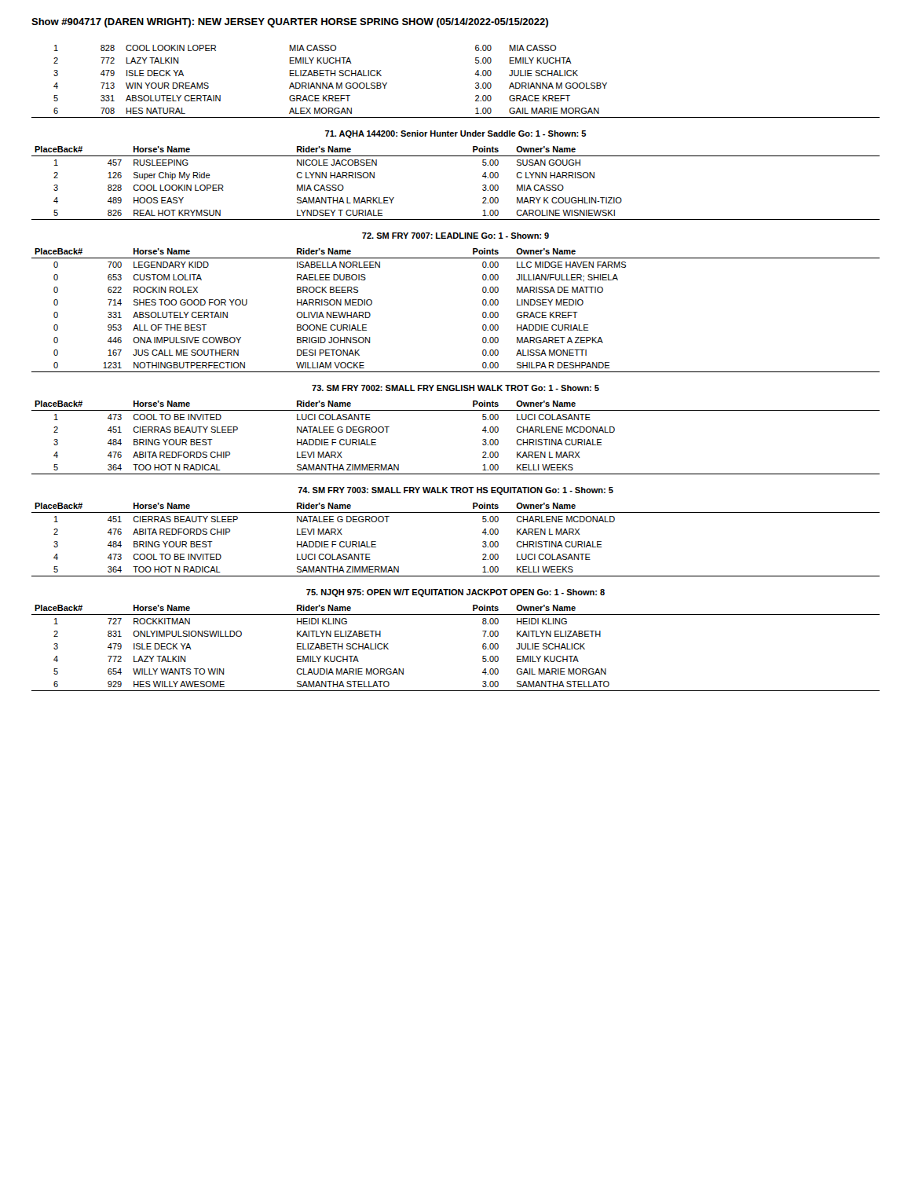Show #904717 (DAREN WRIGHT): NEW JERSEY QUARTER HORSE SPRING SHOW (05/14/2022-05/15/2022)
| 1 | 828 | COOL LOOKIN LOPER | MIA CASSO | 6.00 | MIA CASSO |
| 2 | 772 | LAZY TALKIN | EMILY KUCHTA | 5.00 | EMILY KUCHTA |
| 3 | 479 | ISLE DECK YA | ELIZABETH SCHALICK | 4.00 | JULIE SCHALICK |
| 4 | 713 | WIN YOUR DREAMS | ADRIANNA M GOOLSBY | 3.00 | ADRIANNA M GOOLSBY |
| 5 | 331 | ABSOLUTELY CERTAIN | GRACE KREFT | 2.00 | GRACE KREFT |
| 6 | 708 | HES NATURAL | ALEX MORGAN | 1.00 | GAIL MARIE MORGAN |
71. AQHA 144200: Senior Hunter Under Saddle Go: 1 - Shown: 5
| PlaceBack# | | Horse's Name | Rider's Name | Points | Owner's Name |
| --- | --- | --- | --- | --- | --- |
| 1 | 457 | RUSLEEPING | NICOLE JACOBSEN | 5.00 | SUSAN GOUGH |
| 2 | 126 | Super Chip My Ride | C LYNN HARRISON | 4.00 | C LYNN HARRISON |
| 3 | 828 | COOL LOOKIN LOPER | MIA CASSO | 3.00 | MIA CASSO |
| 4 | 489 | HOOS EASY | SAMANTHA L MARKLEY | 2.00 | MARY K COUGHLIN-TIZIO |
| 5 | 826 | REAL HOT KRYMSUN | LYNDSEY T CURIALE | 1.00 | CAROLINE WISNIEWSKI |
72. SM FRY 7007: LEADLINE Go: 1 - Shown: 9
| PlaceBack# | | Horse's Name | Rider's Name | Points | Owner's Name |
| --- | --- | --- | --- | --- | --- |
| 0 | 700 | LEGENDARY KIDD | ISABELLA NORLEEN | 0.00 | LLC MIDGE HAVEN FARMS |
| 0 | 653 | CUSTOM LOLITA | RAELEE DUBOIS | 0.00 | JILLIAN/FULLER; SHIELA |
| 0 | 622 | ROCKIN ROLEX | BROCK BEERS | 0.00 | MARISSA DE MATTIO |
| 0 | 714 | SHES TOO GOOD FOR YOU | HARRISON MEDIO | 0.00 | LINDSEY MEDIO |
| 0 | 331 | ABSOLUTELY CERTAIN | OLIVIA NEWHARD | 0.00 | GRACE KREFT |
| 0 | 953 | ALL OF THE BEST | BOONE CURIALE | 0.00 | HADDIE CURIALE |
| 0 | 446 | ONA IMPULSIVE COWBOY | BRIGID JOHNSON | 0.00 | MARGARET A ZEPKA |
| 0 | 167 | JUS CALL ME SOUTHERN | DESI PETONAK | 0.00 | ALISSA MONETTI |
| 0 | 1231 | NOTHINGBUTPERFECTION | WILLIAM VOCKE | 0.00 | SHILPA R DESHPANDE |
73. SM FRY 7002: SMALL FRY ENGLISH WALK TROT Go: 1 - Shown: 5
| PlaceBack# | | Horse's Name | Rider's Name | Points | Owner's Name |
| --- | --- | --- | --- | --- | --- |
| 1 | 473 | COOL TO BE INVITED | LUCI COLASANTE | 5.00 | LUCI COLASANTE |
| 2 | 451 | CIERRAS BEAUTY SLEEP | NATALEE G DEGROOT | 4.00 | CHARLENE MCDONALD |
| 3 | 484 | BRING YOUR BEST | HADDIE F CURIALE | 3.00 | CHRISTINA CURIALE |
| 4 | 476 | ABITA REDFORDS CHIP | LEVI MARX | 2.00 | KAREN L MARX |
| 5 | 364 | TOO HOT N RADICAL | SAMANTHA ZIMMERMAN | 1.00 | KELLI WEEKS |
74. SM FRY 7003: SMALL FRY WALK TROT HS EQUITATION Go: 1 - Shown: 5
| PlaceBack# | | Horse's Name | Rider's Name | Points | Owner's Name |
| --- | --- | --- | --- | --- | --- |
| 1 | 451 | CIERRAS BEAUTY SLEEP | NATALEE G DEGROOT | 5.00 | CHARLENE MCDONALD |
| 2 | 476 | ABITA REDFORDS CHIP | LEVI MARX | 4.00 | KAREN L MARX |
| 3 | 484 | BRING YOUR BEST | HADDIE F CURIALE | 3.00 | CHRISTINA CURIALE |
| 4 | 473 | COOL TO BE INVITED | LUCI COLASANTE | 2.00 | LUCI COLASANTE |
| 5 | 364 | TOO HOT N RADICAL | SAMANTHA ZIMMERMAN | 1.00 | KELLI WEEKS |
75. NJQH 975: OPEN W/T EQUITATION JACKPOT OPEN Go: 1 - Shown: 8
| PlaceBack# | | Horse's Name | Rider's Name | Points | Owner's Name |
| --- | --- | --- | --- | --- | --- |
| 1 | 727 | ROCKKITMAN | HEIDI KLING | 8.00 | HEIDI KLING |
| 2 | 831 | ONLYIMPULSIONSWILLDO | KAITLYN ELIZABETH | 7.00 | KAITLYN ELIZABETH |
| 3 | 479 | ISLE DECK YA | ELIZABETH SCHALICK | 6.00 | JULIE SCHALICK |
| 4 | 772 | LAZY TALKIN | EMILY KUCHTA | 5.00 | EMILY KUCHTA |
| 5 | 654 | WILLY WANTS TO WIN | CLAUDIA MARIE MORGAN | 4.00 | GAIL MARIE MORGAN |
| 6 | 929 | HES WILLY AWESOME | SAMANTHA STELLATO | 3.00 | SAMANTHA STELLATO |